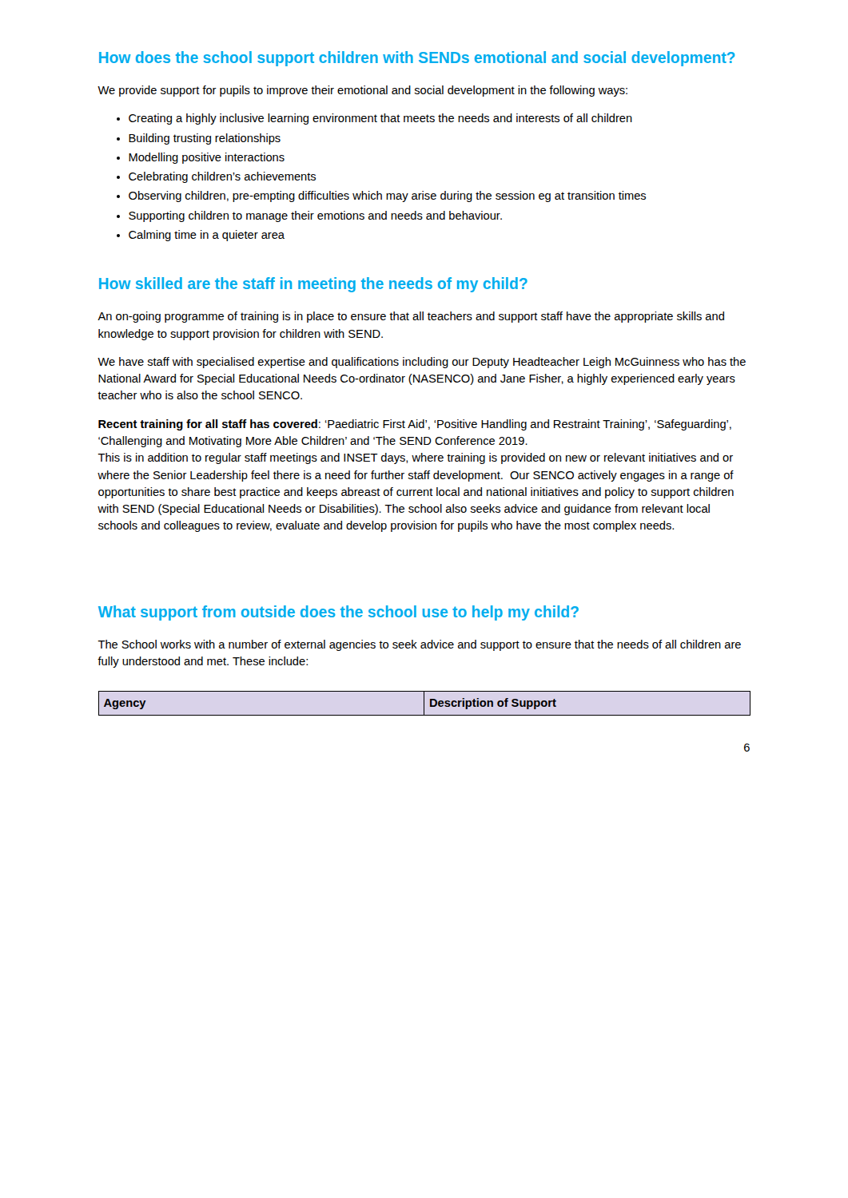How does the school support children with SENDs emotional and social development?
We provide support for pupils to improve their emotional and social development in the following ways:
Creating a highly inclusive learning environment that meets the needs and interests of all children
Building trusting relationships
Modelling positive interactions
Celebrating children’s achievements
Observing children, pre-empting difficulties which may arise during the session eg at transition times
Supporting children to manage their emotions and needs and behaviour.
Calming time in a quieter area
How skilled are the staff in meeting the needs of my child?
An on-going programme of training is in place to ensure that all teachers and support staff have the appropriate skills and knowledge to support provision for children with SEND.
We have staff with specialised expertise and qualifications including our Deputy Headteacher Leigh McGuinness who has the National Award for Special Educational Needs Co-ordinator (NASENCO) and Jane Fisher, a highly experienced early years teacher who is also the school SENCO.
Recent training for all staff has covered: ‘Paediatric First Aid’, ‘Positive Handling and Restraint Training’, ‘Safeguarding’, ‘Challenging and Motivating More Able Children’ and ‘The SEND Conference 2019.
This is in addition to regular staff meetings and INSET days, where training is provided on new or relevant initiatives and or where the Senior Leadership feel there is a need for further staff development. Our SENCO actively engages in a range of opportunities to share best practice and keeps abreast of current local and national initiatives and policy to support children with SEND (Special Educational Needs or Disabilities). The school also seeks advice and guidance from relevant local schools and colleagues to review, evaluate and develop provision for pupils who have the most complex needs.
What support from outside does the school use to help my child?
The School works with a number of external agencies to seek advice and support to ensure that the needs of all children are fully understood and met. These include:
| Agency | Description of Support |
| --- | --- |
6